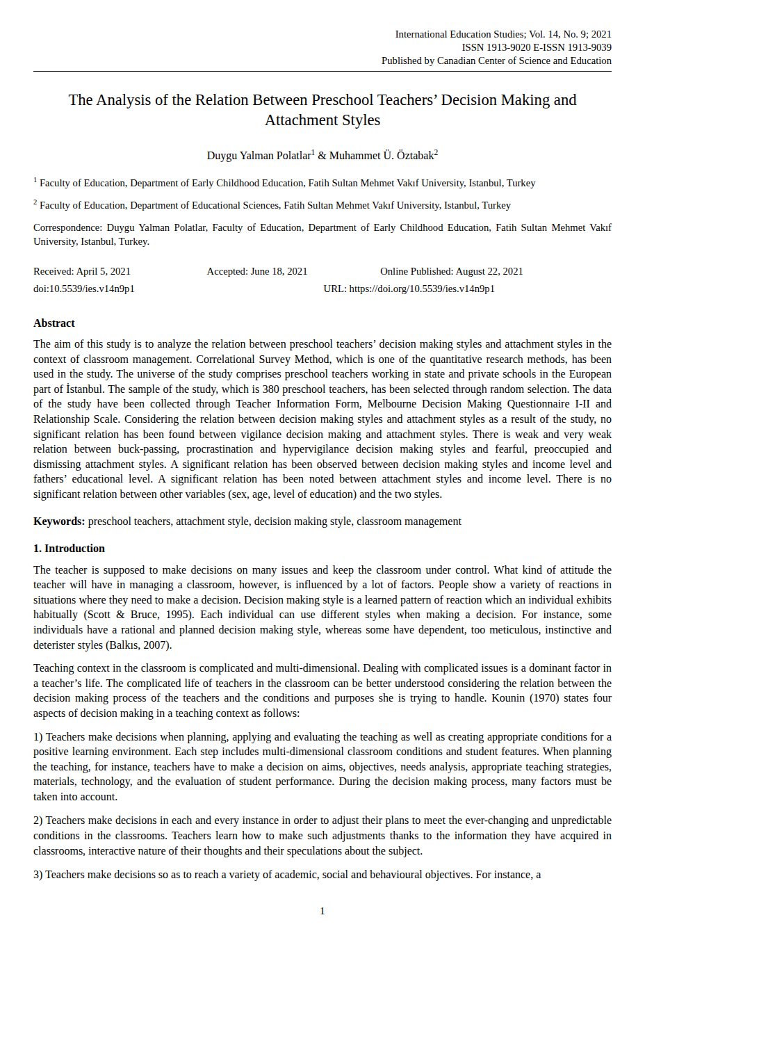International Education Studies; Vol. 14, No. 9; 2021 ISSN 1913-9020 E-ISSN 1913-9039 Published by Canadian Center of Science and Education
The Analysis of the Relation Between Preschool Teachers’ Decision Making and Attachment Styles
Duygu Yalman Polatlar1 & Muhammet Ü. Öztabak2
1 Faculty of Education, Department of Early Childhood Education, Fatih Sultan Mehmet Vakıf University, Istanbul, Turkey
2 Faculty of Education, Department of Educational Sciences, Fatih Sultan Mehmet Vakıf University, Istanbul, Turkey
Correspondence: Duygu Yalman Polatlar, Faculty of Education, Department of Early Childhood Education, Fatih Sultan Mehmet Vakıf University, Istanbul, Turkey.
| Received: April 5, 2021 | Accepted: June 18, 2021 | Online Published: August 22, 2021 |
| doi:10.5539/ies.v14n9p1 | URL: https://doi.org/10.5539/ies.v14n9p1 |
Abstract
The aim of this study is to analyze the relation between preschool teachers’ decision making styles and attachment styles in the context of classroom management. Correlational Survey Method, which is one of the quantitative research methods, has been used in the study. The universe of the study comprises preschool teachers working in state and private schools in the European part of İstanbul. The sample of the study, which is 380 preschool teachers, has been selected through random selection. The data of the study have been collected through Teacher Information Form, Melbourne Decision Making Questionnaire I-II and Relationship Scale. Considering the relation between decision making styles and attachment styles as a result of the study, no significant relation has been found between vigilance decision making and attachment styles. There is weak and very weak relation between buck-passing, procrastination and hypervigilance decision making styles and fearful, preoccupied and dismissing attachment styles. A significant relation has been observed between decision making styles and income level and fathers’ educational level. A significant relation has been noted between attachment styles and income level. There is no significant relation between other variables (sex, age, level of education) and the two styles.
Keywords: preschool teachers, attachment style, decision making style, classroom management
1. Introduction
The teacher is supposed to make decisions on many issues and keep the classroom under control. What kind of attitude the teacher will have in managing a classroom, however, is influenced by a lot of factors. People show a variety of reactions in situations where they need to make a decision. Decision making style is a learned pattern of reaction which an individual exhibits habitually (Scott & Bruce, 1995). Each individual can use different styles when making a decision. For instance, some individuals have a rational and planned decision making style, whereas some have dependent, too meticulous, instinctive and deterister styles (Balkıs, 2007).
Teaching context in the classroom is complicated and multi-dimensional. Dealing with complicated issues is a dominant factor in a teacher’s life. The complicated life of teachers in the classroom can be better understood considering the relation between the decision making process of the teachers and the conditions and purposes she is trying to handle. Kounin (1970) states four aspects of decision making in a teaching context as follows:
1) Teachers make decisions when planning, applying and evaluating the teaching as well as creating appropriate conditions for a positive learning environment. Each step includes multi-dimensional classroom conditions and student features. When planning the teaching, for instance, teachers have to make a decision on aims, objectives, needs analysis, appropriate teaching strategies, materials, technology, and the evaluation of student performance. During the decision making process, many factors must be taken into account.
2) Teachers make decisions in each and every instance in order to adjust their plans to meet the ever-changing and unpredictable conditions in the classrooms. Teachers learn how to make such adjustments thanks to the information they have acquired in classrooms, interactive nature of their thoughts and their speculations about the subject.
3) Teachers make decisions so as to reach a variety of academic, social and behavioural objectives. For instance, a
1